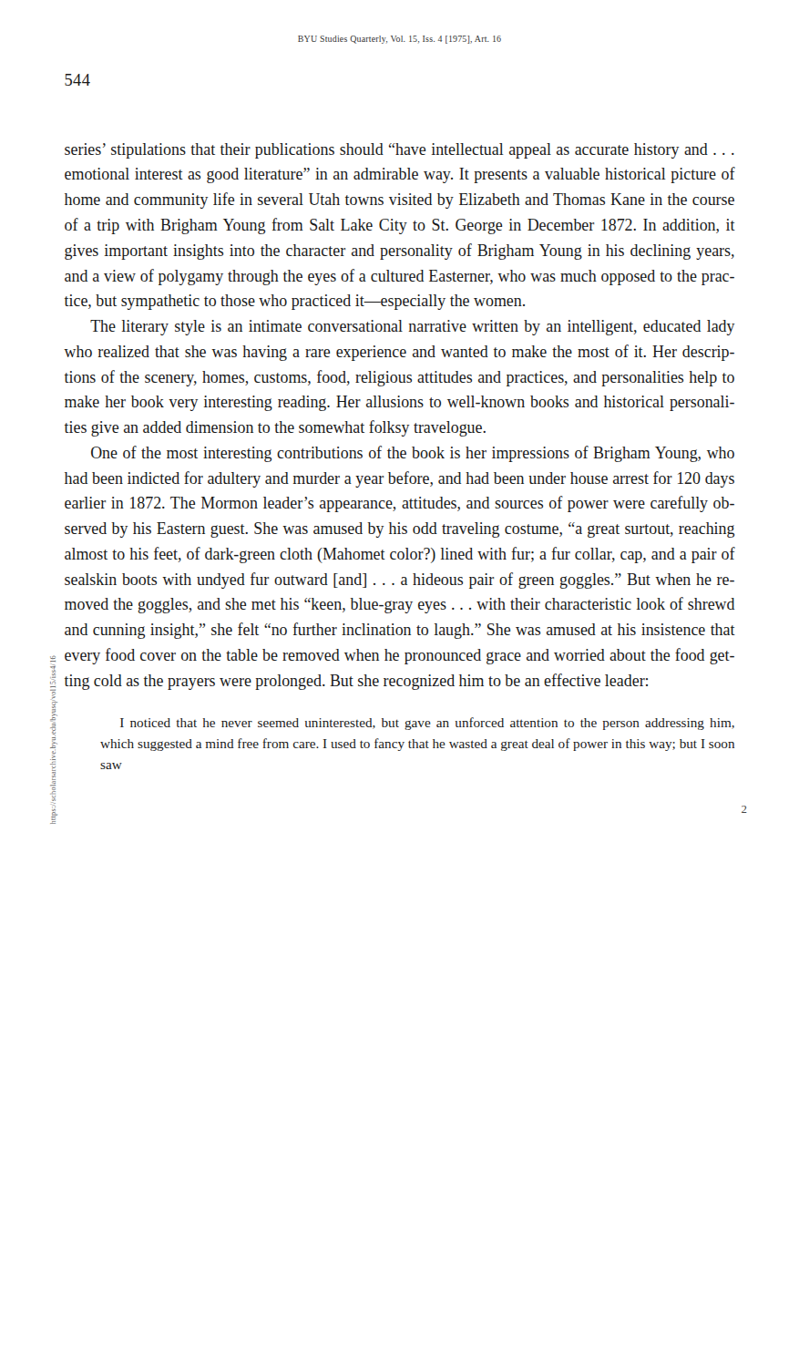BYU Studies Quarterly, Vol. 15, Iss. 4 [1975], Art. 16
544
series’ stipulations that their publications should “have intellectual appeal as accurate history and . . . emotional interest as good literature” in an admirable way. It presents a valuable historical picture of home and community life in several Utah towns visited by Elizabeth and Thomas Kane in the course of a trip with Brigham Young from Salt Lake City to St. George in December 1872. In addition, it gives important insights into the character and personality of Brigham Young in his declining years, and a view of polygamy through the eyes of a cultured Easterner, who was much opposed to the practice, but sympathetic to those who practiced it—especially the women.
The literary style is an intimate conversational narrative written by an intelligent, educated lady who realized that she was having a rare experience and wanted to make the most of it. Her descriptions of the scenery, homes, customs, food, religious attitudes and practices, and personalities help to make her book very interesting reading. Her allusions to well-known books and historical personalities give an added dimension to the somewhat folksy travelogue.
One of the most interesting contributions of the book is her impressions of Brigham Young, who had been indicted for adultery and murder a year before, and had been under house arrest for 120 days earlier in 1872. The Mormon leader’s appearance, attitudes, and sources of power were carefully observed by his Eastern guest. She was amused by his odd traveling costume, “a great surtout, reaching almost to his feet, of dark-green cloth (Mahomet color?) lined with fur; a fur collar, cap, and a pair of sealskin boots with undyed fur outward [and] . . . a hideous pair of green goggles.” But when he removed the goggles, and she met his “keen, blue-gray eyes . . . with their characteristic look of shrewd and cunning insight,” she felt “no further inclination to laugh.” She was amused at his insistence that every food cover on the table be removed when he pronounced grace and worried about the food getting cold as the prayers were prolonged. But she recognized him to be an effective leader:
I noticed that he never seemed uninterested, but gave an unforced attention to the person addressing him, which suggested a mind free from care. I used to fancy that he wasted a great deal of power in this way; but I soon saw
https://scholarsarchive.byu.edu/byusq/vol15/iss4/16
2